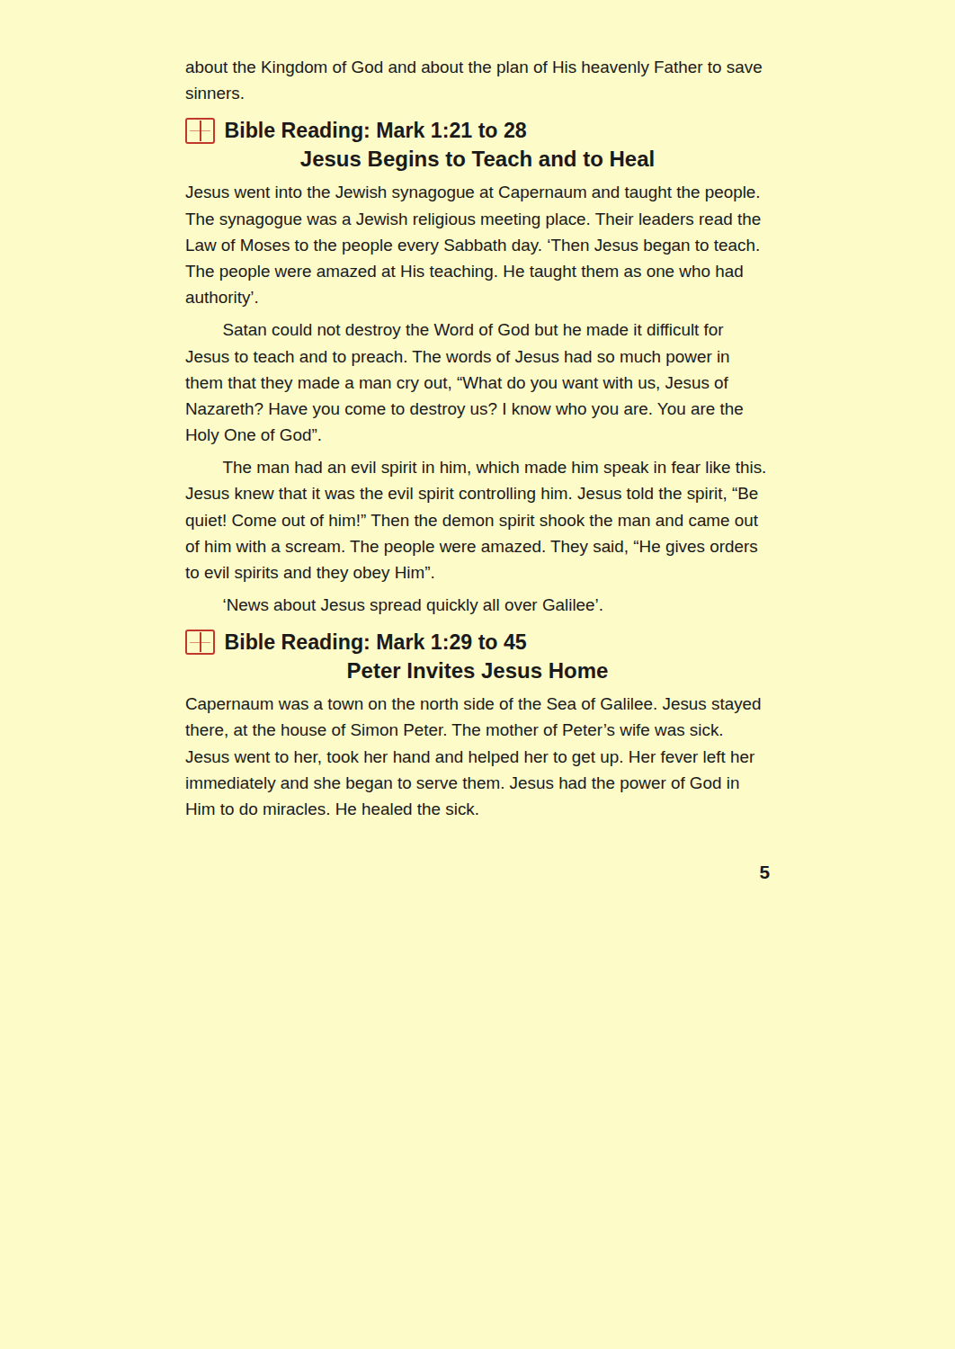about the Kingdom of God and about the plan of His heavenly Father to save sinners.
Bible Reading: Mark 1:21 to 28
Jesus Begins to Teach and to Heal
Jesus went into the Jewish synagogue at Capernaum and taught the people. The synagogue was a Jewish religious meeting place. Their leaders read the Law of Moses to the people every Sabbath day. ‘Then Jesus began to teach. The people were amazed at His teaching. He taught them as one who had authority’.
Satan could not destroy the Word of God but he made it difficult for Jesus to teach and to preach. The words of Jesus had so much power in them that they made a man cry out, “What do you want with us, Jesus of Nazareth? Have you come to destroy us? I know who you are. You are the Holy One of God”.
The man had an evil spirit in him, which made him speak in fear like this. Jesus knew that it was the evil spirit controlling him. Jesus told the spirit, “Be quiet! Come out of him!” Then the demon spirit shook the man and came out of him with a scream. The people were amazed. They said, “He gives orders to evil spirits and they obey Him”.
‘News about Jesus spread quickly all over Galilee’.
Bible Reading: Mark 1:29 to 45
Peter Invites Jesus Home
Capernaum was a town on the north side of the Sea of Galilee. Jesus stayed there, at the house of Simon Peter. The mother of Peter’s wife was sick. Jesus went to her, took her hand and helped her to get up. Her fever left her immediately and she began to serve them. Jesus had the power of God in Him to do miracles. He healed the sick.
5